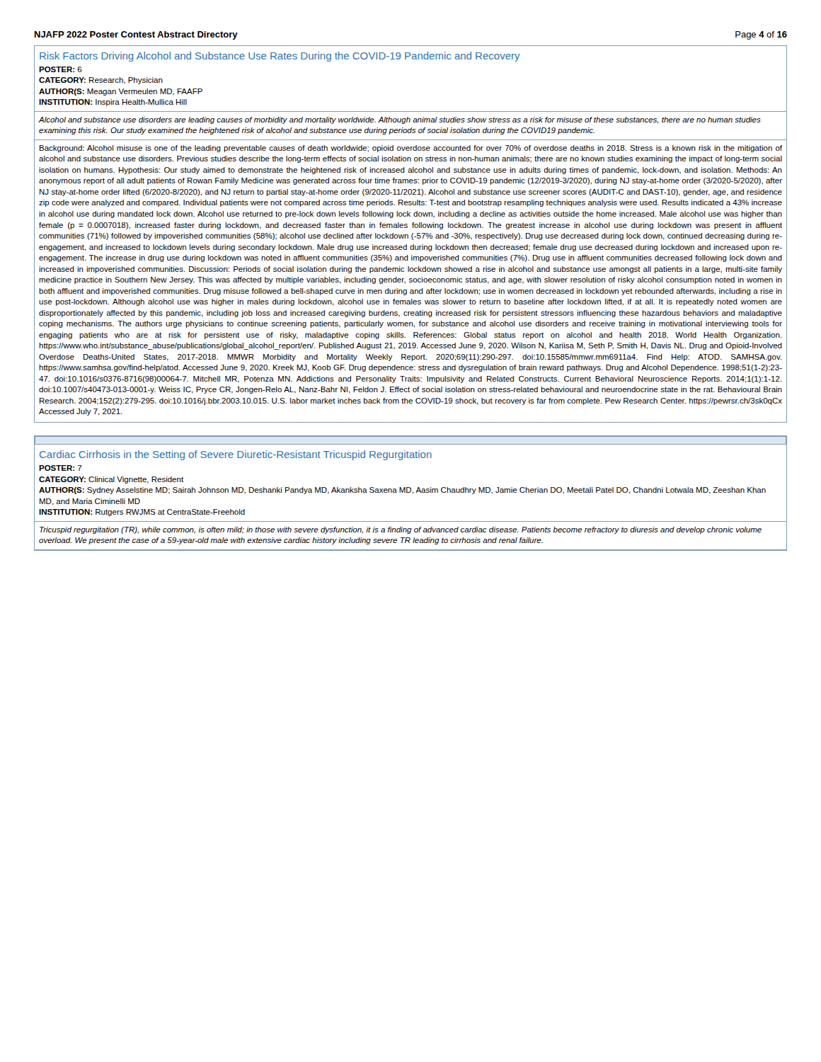NJAFP 2022 Poster Contest Abstract Directory
Page 4 of 16
Risk Factors Driving Alcohol and Substance Use Rates During the COVID-19 Pandemic and Recovery
POSTER: 6
CATEGORY: Research, Physician
AUTHOR(S: Meagan Vermeulen MD, FAAFP
INSTITUTION: Inspira Health-Mullica Hill
Alcohol and substance use disorders are leading causes of morbidity and mortality worldwide. Although animal studies show stress as a risk for misuse of these substances, there are no human studies examining this risk. Our study examined the heightened risk of alcohol and substance use during periods of social isolation during the COVID19 pandemic.
Background: Alcohol misuse is one of the leading preventable causes of death worldwide; opioid overdose accounted for over 70% of overdose deaths in 2018. Stress is a known risk in the mitigation of alcohol and substance use disorders. Previous studies describe the long-term effects of social isolation on stress in non-human animals; there are no known studies examining the impact of long-term social isolation on humans. Hypothesis: Our study aimed to demonstrate the heightened risk of increased alcohol and substance use in adults during times of pandemic, lock-down, and isolation. Methods: An anonymous report of all adult patients of Rowan Family Medicine was generated across four time frames: prior to COVID-19 pandemic (12/2019-3/2020), during NJ stay-at-home order (3/2020-5/2020), after NJ stay-at-home order lifted (6/2020-8/2020), and NJ return to partial stay-at-home order (9/2020-11/2021). Alcohol and substance use screener scores (AUDIT-C and DAST-10), gender, age, and residence zip code were analyzed and compared. Individual patients were not compared across time periods. Results: T-test and bootstrap resampling techniques analysis were used. Results indicated a 43% increase in alcohol use during mandated lock down. Alcohol use returned to pre-lock down levels following lock down, including a decline as activities outside the home increased. Male alcohol use was higher than female (p = 0.0007018), increased faster during lockdown, and decreased faster than in females following lockdown. The greatest increase in alcohol use during lockdown was present in affluent communities (71%) followed by impoverished communities (58%); alcohol use declined after lockdown (-57% and -30%, respectively). Drug use decreased during lock down, continued decreasing during re-engagement, and increased to lockdown levels during secondary lockdown. Male drug use increased during lockdown then decreased; female drug use decreased during lockdown and increased upon re-engagement. The increase in drug use during lockdown was noted in affluent communities (35%) and impoverished communities (7%). Drug use in affluent communities decreased following lock down and increased in impoverished communities. Discussion: Periods of social isolation during the pandemic lockdown showed a rise in alcohol and substance use amongst all patients in a large, multi-site family medicine practice in Southern New Jersey. This was affected by multiple variables, including gender, socioeconomic status, and age, with slower resolution of risky alcohol consumption noted in women in both affluent and impoverished communities. Drug misuse followed a bell-shaped curve in men during and after lockdown; use in women decreased in lockdown yet rebounded afterwards, including a rise in use post-lockdown. Although alcohol use was higher in males during lockdown, alcohol use in females was slower to return to baseline after lockdown lifted, if at all. It is repeatedly noted women are disproportionately affected by this pandemic, including job loss and increased caregiving burdens, creating increased risk for persistent stressors influencing these hazardous behaviors and maladaptive coping mechanisms. The authors urge physicians to continue screening patients, particularly women, for substance and alcohol use disorders and receive training in motivational interviewing tools for engaging patients who are at risk for persistent use of risky, maladaptive coping skills. References: Global status report on alcohol and health 2018. World Health Organization. https://www.who.int/substance_abuse/publications/global_alcohol_report/en/. Published August 21, 2019. Accessed June 9, 2020. Wilson N, Kariisa M, Seth P, Smith H, Davis NL. Drug and Opioid-Involved Overdose Deaths-United States, 2017-2018. MMWR Morbidity and Mortality Weekly Report. 2020;69(11):290-297. doi:10.15585/mmwr.mm6911a4. Find Help: ATOD. SAMHSA.gov. https://www.samhsa.gov/find-help/atod. Accessed June 9, 2020. Kreek MJ, Koob GF. Drug dependence: stress and dysregulation of brain reward pathways. Drug and Alcohol Dependence. 1998;51(1-2):23-47. doi:10.1016/s0376-8716(98)00064-7. Mitchell MR, Potenza MN. Addictions and Personality Traits: Impulsivity and Related Constructs. Current Behavioral Neuroscience Reports. 2014;1(1):1-12. doi:10.1007/s40473-013-0001-y. Weiss IC, Pryce CR, Jongen-Relo AL, Nanz-Bahr NI, Feldon J. Effect of social isolation on stress-related behavioural and neuroendocrine state in the rat. Behavioural Brain Research. 2004;152(2):279-295. doi:10.1016/j.bbr.2003.10.015. U.S. labor market inches back from the COVID-19 shock, but recovery is far from complete. Pew Research Center. https://pewrsr.ch/3sk0qCx Accessed July 7, 2021.
Cardiac Cirrhosis in the Setting of Severe Diuretic-Resistant Tricuspid Regurgitation
POSTER: 7
CATEGORY: Clinical Vignette, Resident
AUTHOR(S: Sydney Asselstine MD; Sairah Johnson MD, Deshanki Pandya MD, Akanksha Saxena MD, Aasim Chaudhry MD, Jamie Cherian DO, Meetali Patel DO, Chandni Lotwala MD, Zeeshan Khan MD, and Maria Ciminelli MD
INSTITUTION: Rutgers RWJMS at CentraState-Freehold
Tricuspid regurgitation (TR), while common, is often mild; in those with severe dysfunction, it is a finding of advanced cardiac disease. Patients become refractory to diuresis and develop chronic volume overload. We present the case of a 59-year-old male with extensive cardiac history including severe TR leading to cirrhosis and renal failure.